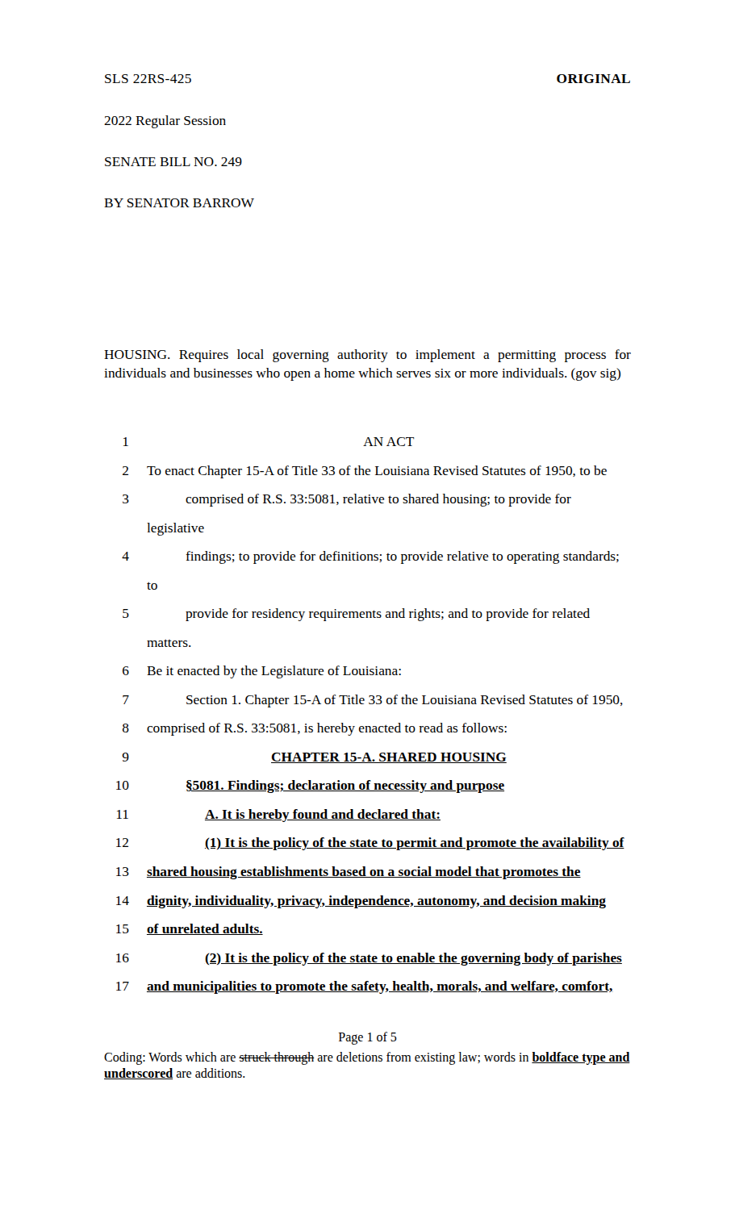SLS 22RS-425
ORIGINAL
2022 Regular Session
SENATE BILL NO. 249
BY SENATOR BARROW
HOUSING. Requires local governing authority to implement a permitting process for individuals and businesses who open a home which serves six or more individuals. (gov sig)
AN ACT
To enact Chapter 15-A of Title 33 of the Louisiana Revised Statutes of 1950, to be
comprised of R.S. 33:5081, relative to shared housing; to provide for legislative
findings; to provide for definitions; to provide relative to operating standards; to
provide for residency requirements and rights; and to provide for related matters.
Be it enacted by the Legislature of Louisiana:
Section 1. Chapter 15-A of Title 33 of the Louisiana Revised Statutes of 1950,
comprised of R.S. 33:5081, is hereby enacted to read as follows:
CHAPTER 15-A. SHARED HOUSING
§5081. Findings; declaration of necessity and purpose
A. It is hereby found and declared that:
(1) It is the policy of the state to permit and promote the availability of
shared housing establishments based on a social model that promotes the
dignity, individuality, privacy, independence, autonomy, and decision making
of unrelated adults.
(2) It is the policy of the state to enable the governing body of parishes
and municipalities to promote the safety, health, morals, and welfare, comfort,
Page 1 of 5
Coding: Words which are struck through are deletions from existing law; words in boldface type and underscored are additions.